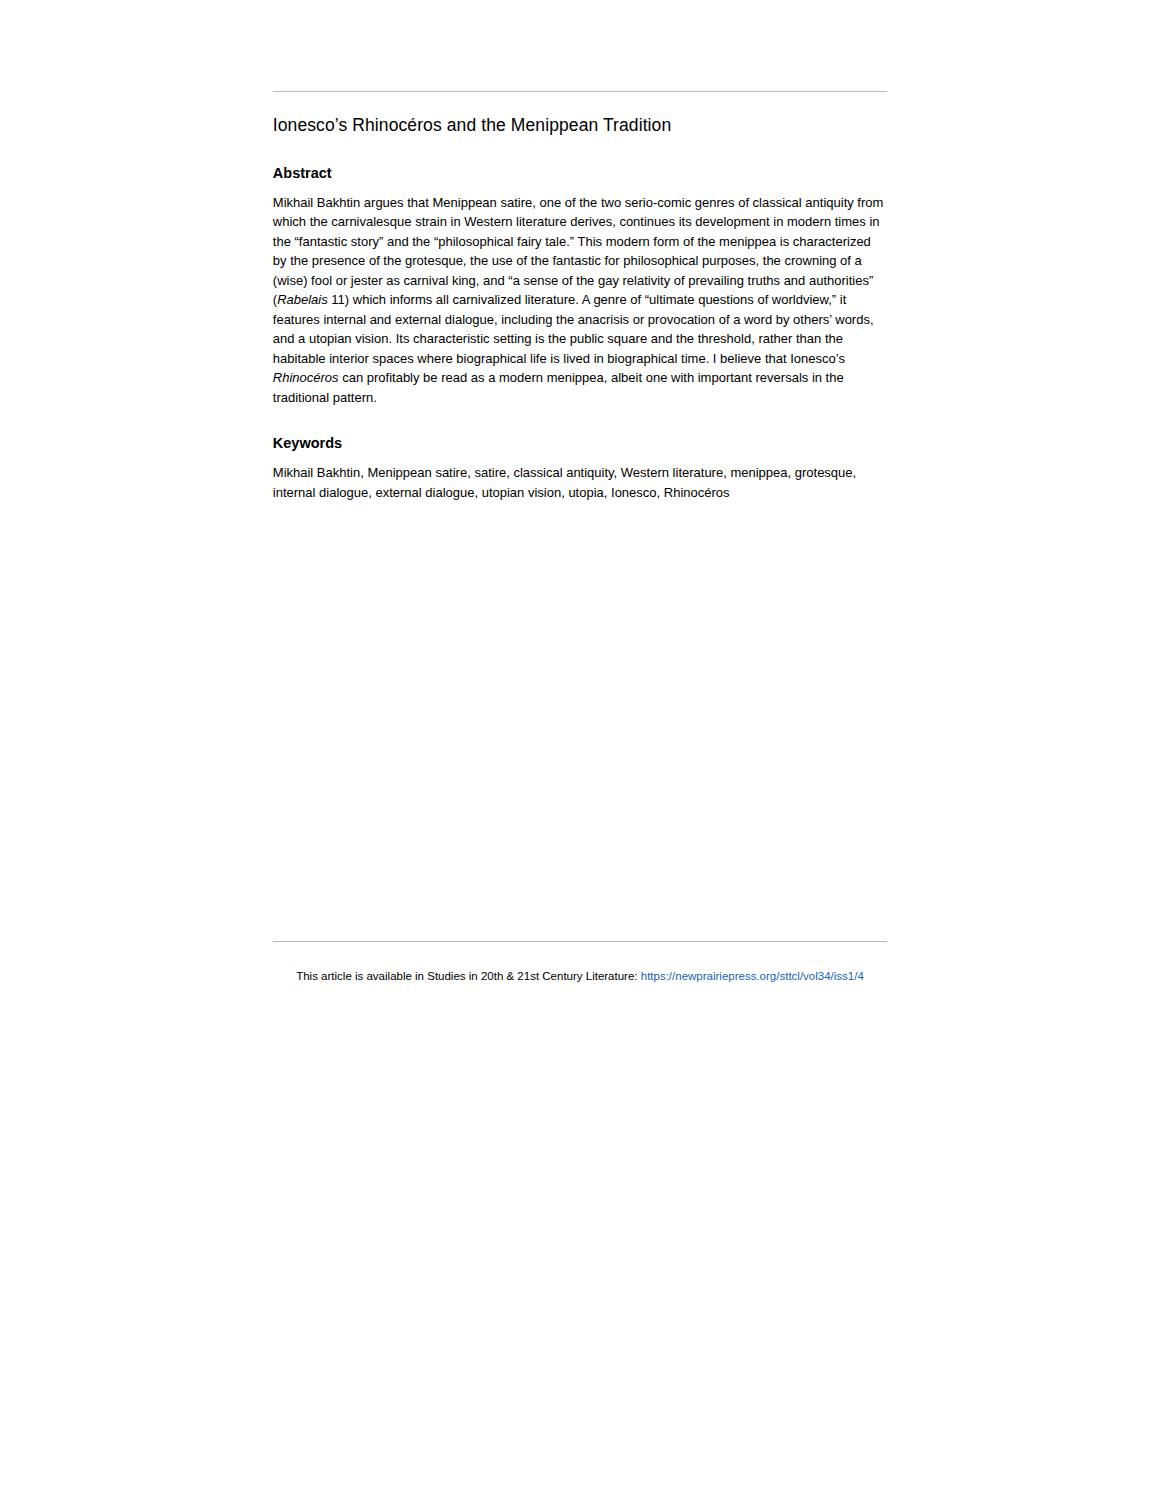Ionesco’s Rhinocéros and the Menippean Tradition
Abstract
Mikhail Bakhtin argues that Menippean satire, one of the two serio-comic genres of classical antiquity from which the carnivalesque strain in Western literature derives, continues its development in modern times in the “fantastic story” and the “philosophical fairy tale.” This modern form of the menippea is characterized by the presence of the grotesque, the use of the fantastic for philosophical purposes, the crowning of a (wise) fool or jester as carnival king, and “a sense of the gay relativity of prevailing truths and authorities” (Rabelais 11) which informs all carnivalized literature. A genre of “ultimate questions of worldview,” it features internal and external dialogue, including the anacrisis or provocation of a word by others’ words, and a utopian vision. Its characteristic setting is the public square and the threshold, rather than the habitable interior spaces where biographical life is lived in biographical time. I believe that Ionesco’s Rhinocéros can profitably be read as a modern menippea, albeit one with important reversals in the traditional pattern.
Keywords
Mikhail Bakhtin, Menippean satire, satire, classical antiquity, Western literature, menippea, grotesque, internal dialogue, external dialogue, utopian vision, utopia, Ionesco, Rhinocéros
This article is available in Studies in 20th & 21st Century Literature: https://newprairiepress.org/sttcl/vol34/iss1/4